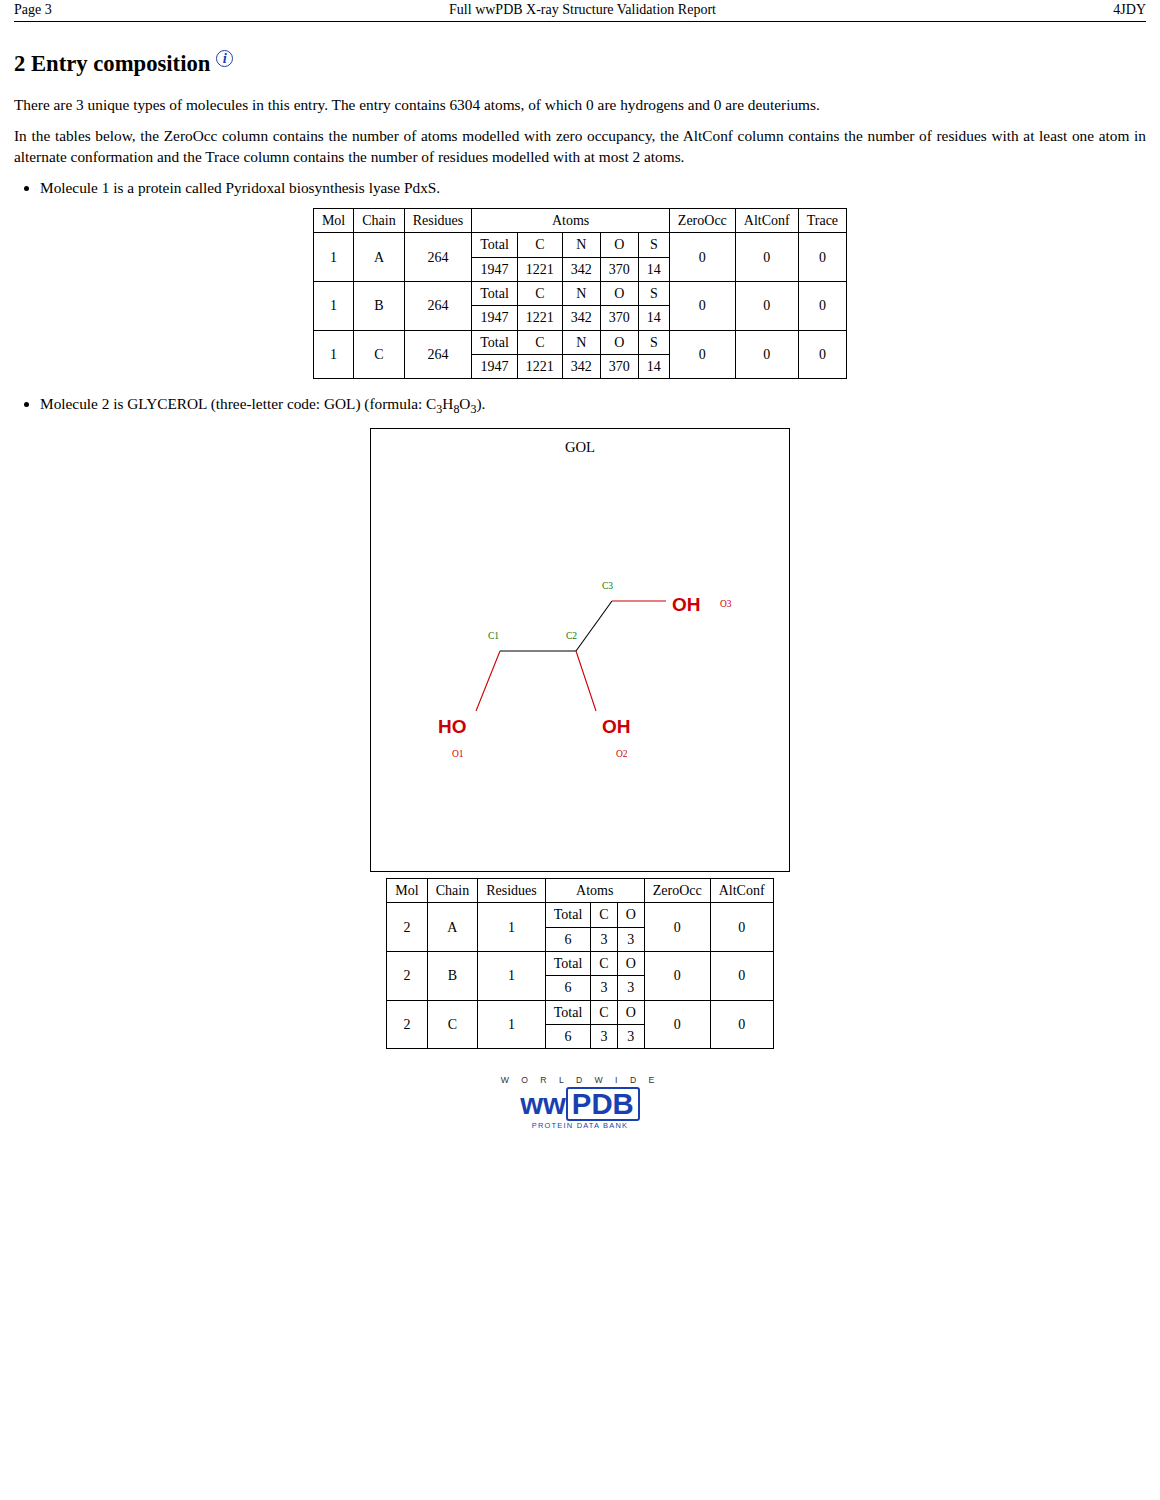Page 3
Full wwPDB X-ray Structure Validation Report
4JDY
2 Entry composition i
There are 3 unique types of molecules in this entry. The entry contains 6304 atoms, of which 0 are hydrogens and 0 are deuteriums.
In the tables below, the ZeroOcc column contains the number of atoms modelled with zero occupancy, the AltConf column contains the number of residues with at least one atom in alternate conformation and the Trace column contains the number of residues modelled with at most 2 atoms.
Molecule 1 is a protein called Pyridoxal biosynthesis lyase PdxS.
| Mol | Chain | Residues | Atoms | ZeroOcc | AltConf | Trace |
| --- | --- | --- | --- | --- | --- | --- |
| 1 | A | 264 | Total | C | N | O | S | 0 | 0 | 0 |
| 1947 | 1221 | 342 | 370 | 14 |
| 1 | B | 264 | Total | C | N | O | S | 0 | 0 | 0 |
| 1947 | 1221 | 342 | 370 | 14 |
| 1 | C | 264 | Total | C | N | O | S | 0 | 0 | 0 |
| 1947 | 1221 | 342 | 370 | 14 |
Molecule 2 is GLYCEROL (three-letter code: GOL) (formula: C3 H8 O3).
GOL
C3 C1 C2 OH O3 HO O1 OH O2
| Mol | Chain | Residues | Atoms | ZeroOcc | AltConf |
| --- | --- | --- | --- | --- | --- |
| 2 | A | 1 | Total | C | O | 0 | 0 |
| 6 | 3 | 3 |
| 2 | B | 1 | Total | C | O | 0 | 0 |
| 6 | 3 | 3 |
| 2 | C | 1 | Total | C | O | 0 | 0 |
| 6 | 3 | 3 |
W O R L D W I D E
ww PDB
PROTEIN DATA BANK